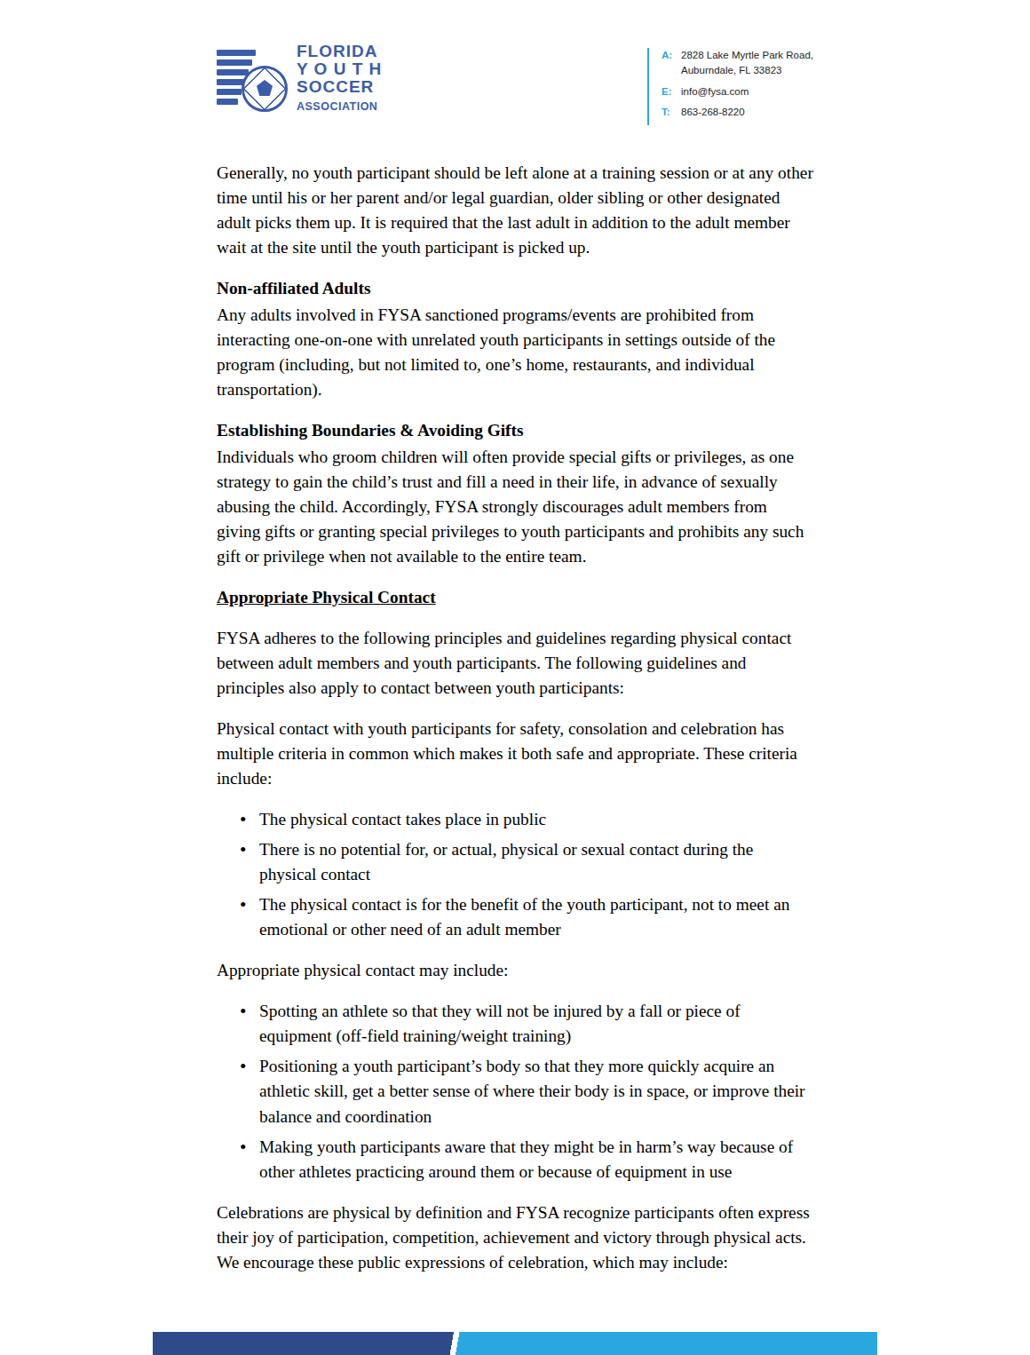FLORIDA
Y O U T H
SOCCER
ASSOCIATION
A: 2828 Lake Myrtle Park Road,
Auburndale, FL 33823
E: info@fysa.com
T: 863-268-8220
Generally, no youth participant should be left alone at a training session or at any other time until his or her parent and/or legal guardian, older sibling or other designated adult picks them up. It is required that the last adult in addition to the adult member wait at the site until the youth participant is picked up.
Non-affiliated Adults
Any adults involved in FYSA sanctioned programs/events are prohibited from interacting one-on-one with unrelated youth participants in settings outside of the program (including, but not limited to, one’s home, restaurants, and individual transportation).
Establishing Boundaries & Avoiding Gifts
Individuals who groom children will often provide special gifts or privileges, as one strategy to gain the child’s trust and fill a need in their life, in advance of sexually abusing the child. Accordingly, FYSA strongly discourages adult members from giving gifts or granting special privileges to youth participants and prohibits any such gift or privilege when not available to the entire team.
Appropriate Physical Contact
FYSA adheres to the following principles and guidelines regarding physical contact between adult members and youth participants. The following guidelines and principles also apply to contact between youth participants:
Physical contact with youth participants for safety, consolation and celebration has multiple criteria in common which makes it both safe and appropriate. These criteria include:
The physical contact takes place in public
There is no potential for, or actual, physical or sexual contact during the physical contact
The physical contact is for the benefit of the youth participant, not to meet an emotional or other need of an adult member
Appropriate physical contact may include:
Spotting an athlete so that they will not be injured by a fall or piece of equipment (off-field training/weight training)
Positioning a youth participant’s body so that they more quickly acquire an athletic skill, get a better sense of where their body is in space, or improve their balance and coordination
Making youth participants aware that they might be in harm’s way because of other athletes practicing around them or because of equipment in use
Celebrations are physical by definition and FYSA recognize participants often express their joy of participation, competition, achievement and victory through physical acts. We encourage these public expressions of celebration, which may include: